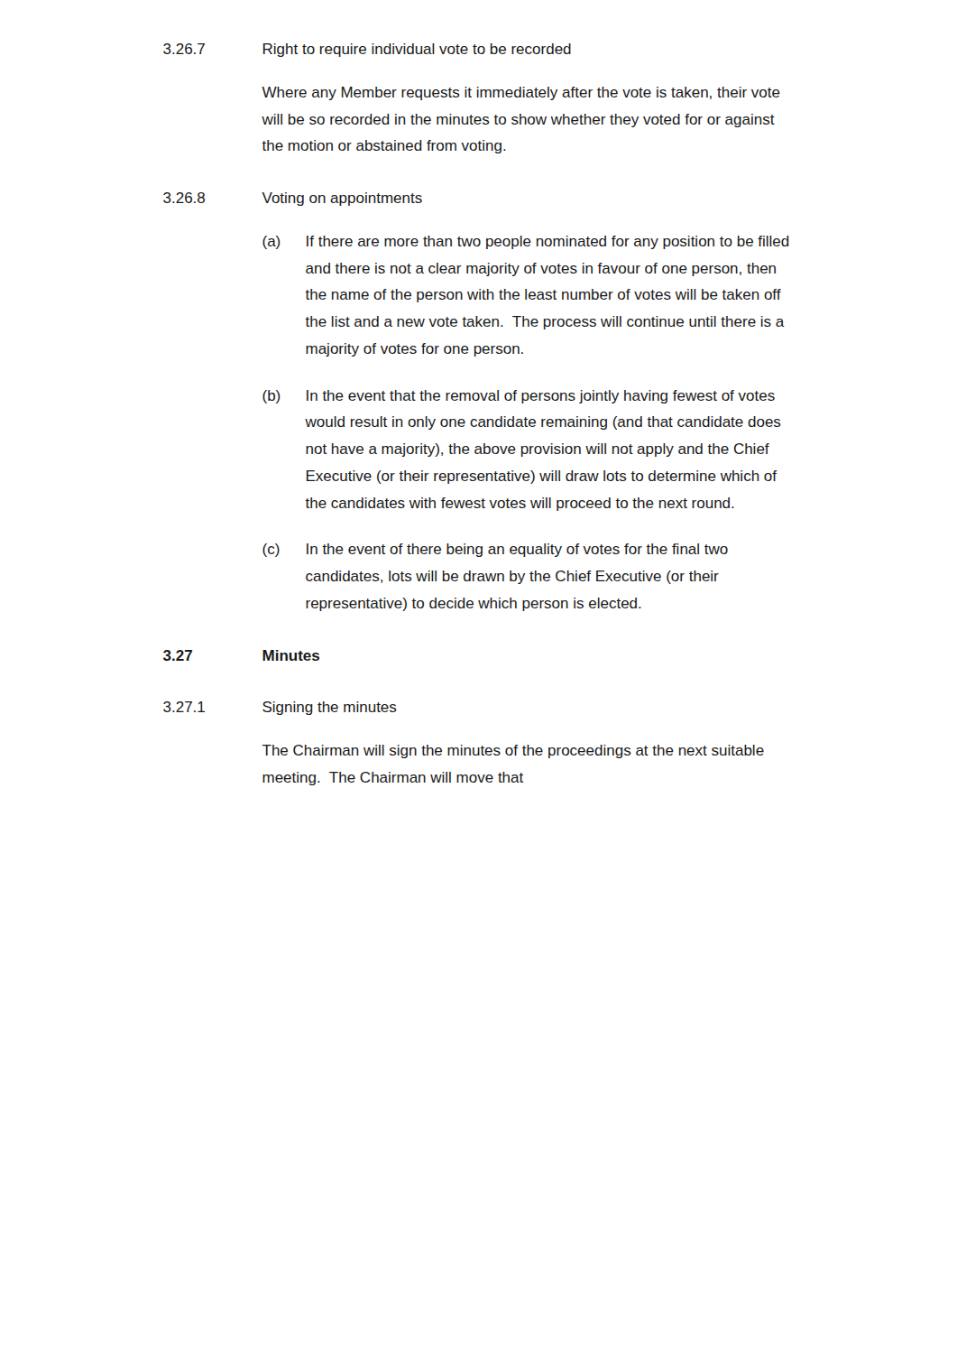3.26.7
Right to require individual vote to be recorded
Where any Member requests it immediately after the vote is taken, their vote will be so recorded in the minutes to show whether they voted for or against the motion or abstained from voting.
3.26.8
Voting on appointments
(a) If there are more than two people nominated for any position to be filled and there is not a clear majority of votes in favour of one person, then the name of the person with the least number of votes will be taken off the list and a new vote taken. The process will continue until there is a majority of votes for one person.
(b) In the event that the removal of persons jointly having fewest of votes would result in only one candidate remaining (and that candidate does not have a majority), the above provision will not apply and the Chief Executive (or their representative) will draw lots to determine which of the candidates with fewest votes will proceed to the next round.
(c) In the event of there being an equality of votes for the final two candidates, lots will be drawn by the Chief Executive (or their representative) to decide which person is elected.
3.27
Minutes
3.27.1
Signing the minutes
The Chairman will sign the minutes of the proceedings at the next suitable meeting. The Chairman will move that